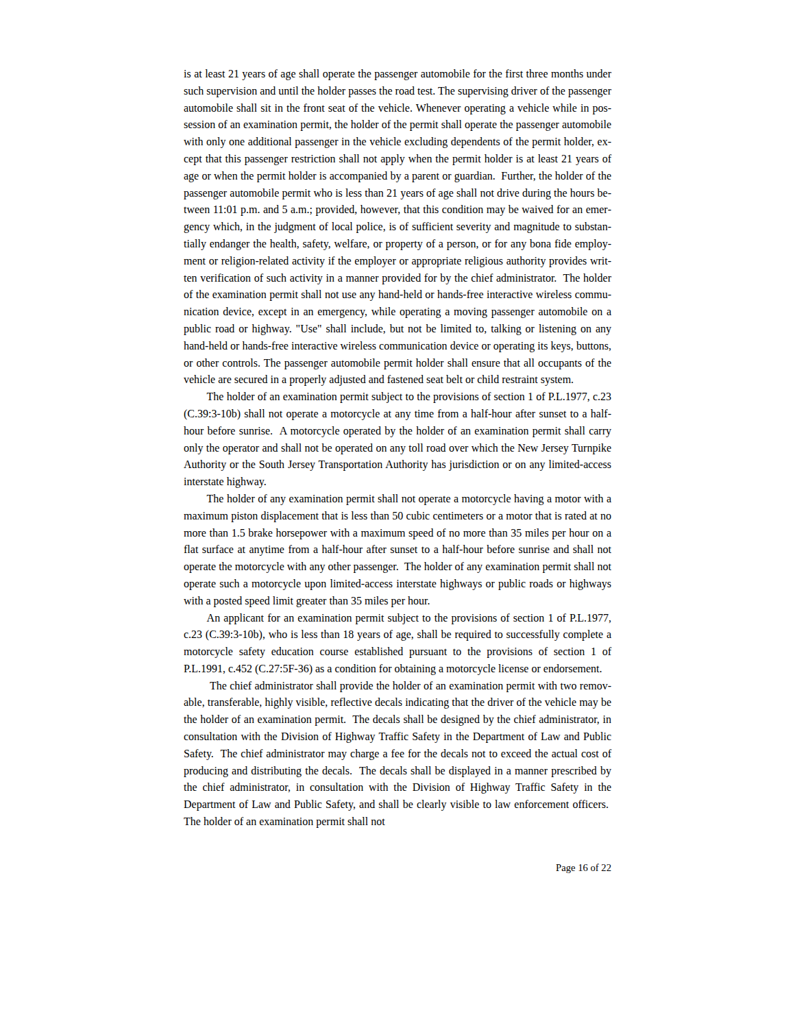is at least 21 years of age shall operate the passenger automobile for the first three months under such supervision and until the holder passes the road test. The supervising driver of the passenger automobile shall sit in the front seat of the vehicle. Whenever operating a vehicle while in possession of an examination permit, the holder of the permit shall operate the passenger automobile with only one additional passenger in the vehicle excluding dependents of the permit holder, except that this passenger restriction shall not apply when the permit holder is at least 21 years of age or when the permit holder is accompanied by a parent or guardian. Further, the holder of the passenger automobile permit who is less than 21 years of age shall not drive during the hours between 11:01 p.m. and 5 a.m.; provided, however, that this condition may be waived for an emergency which, in the judgment of local police, is of sufficient severity and magnitude to substantially endanger the health, safety, welfare, or property of a person, or for any bona fide employment or religion-related activity if the employer or appropriate religious authority provides written verification of such activity in a manner provided for by the chief administrator. The holder of the examination permit shall not use any hand-held or hands-free interactive wireless communication device, except in an emergency, while operating a moving passenger automobile on a public road or highway. "Use" shall include, but not be limited to, talking or listening on any hand-held or hands-free interactive wireless communication device or operating its keys, buttons, or other controls. The passenger automobile permit holder shall ensure that all occupants of the vehicle are secured in a properly adjusted and fastened seat belt or child restraint system.
The holder of an examination permit subject to the provisions of section 1 of P.L.1977, c.23 (C.39:3-10b) shall not operate a motorcycle at any time from a half-hour after sunset to a half-hour before sunrise. A motorcycle operated by the holder of an examination permit shall carry only the operator and shall not be operated on any toll road over which the New Jersey Turnpike Authority or the South Jersey Transportation Authority has jurisdiction or on any limited-access interstate highway.
The holder of any examination permit shall not operate a motorcycle having a motor with a maximum piston displacement that is less than 50 cubic centimeters or a motor that is rated at no more than 1.5 brake horsepower with a maximum speed of no more than 35 miles per hour on a flat surface at anytime from a half-hour after sunset to a half-hour before sunrise and shall not operate the motorcycle with any other passenger. The holder of any examination permit shall not operate such a motorcycle upon limited-access interstate highways or public roads or highways with a posted speed limit greater than 35 miles per hour.
An applicant for an examination permit subject to the provisions of section 1 of P.L.1977, c.23 (C.39:3-10b), who is less than 18 years of age, shall be required to successfully complete a motorcycle safety education course established pursuant to the provisions of section 1 of P.L.1991, c.452 (C.27:5F-36) as a condition for obtaining a motorcycle license or endorsement.
The chief administrator shall provide the holder of an examination permit with two removable, transferable, highly visible, reflective decals indicating that the driver of the vehicle may be the holder of an examination permit. The decals shall be designed by the chief administrator, in consultation with the Division of Highway Traffic Safety in the Department of Law and Public Safety. The chief administrator may charge a fee for the decals not to exceed the actual cost of producing and distributing the decals. The decals shall be displayed in a manner prescribed by the chief administrator, in consultation with the Division of Highway Traffic Safety in the Department of Law and Public Safety, and shall be clearly visible to law enforcement officers. The holder of an examination permit shall not
Page 16 of 22